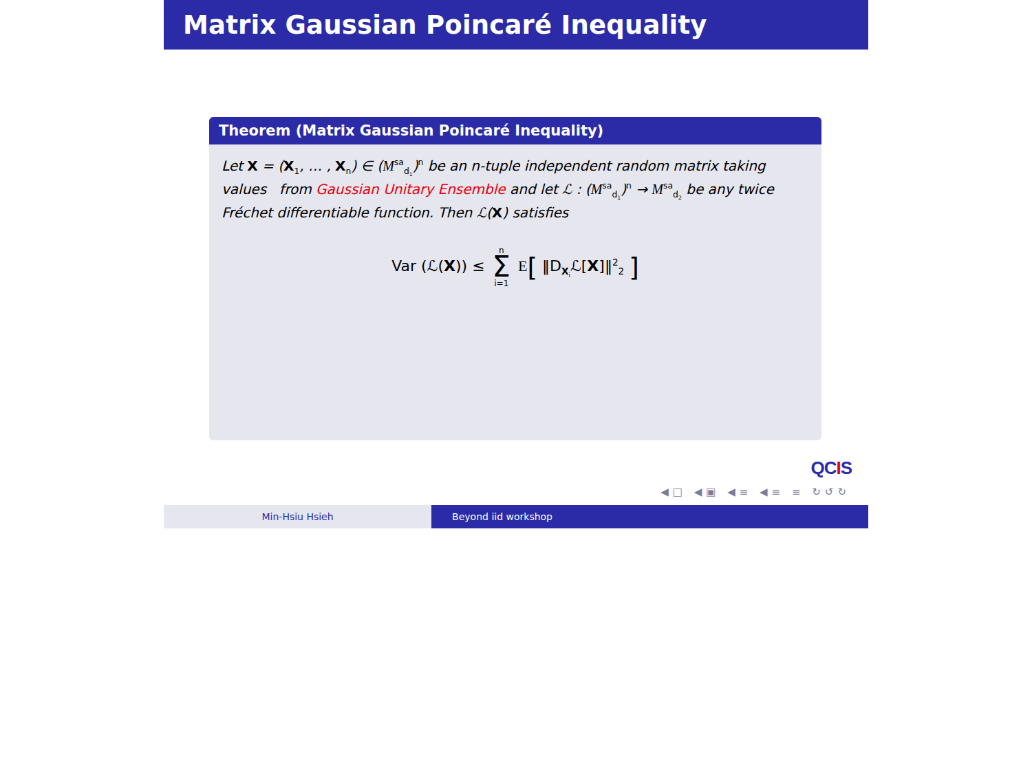Matrix Gaussian Poincaré Inequality
Theorem (Matrix Gaussian Poincaré Inequality)
Let X = (X1, … , Xn) ∈ (Msad1)n be an n-tuple independent random matrix taking values from Gaussian Unitary Ensemble and let ℒ : (Msad1)n → Msad2 be any twice Fréchet differentiable function. Then ℒ(X) satisfies
Var (ℒ(X)) ≤ n Σ i=1 E[ ‖DXiℒ[X]‖22 ]
QCIS
◀□ ◀▣ ◀≡ ◀≡ ≡ ↻↺↻
Min-Hsiu Hsieh
Beyond iid workshop